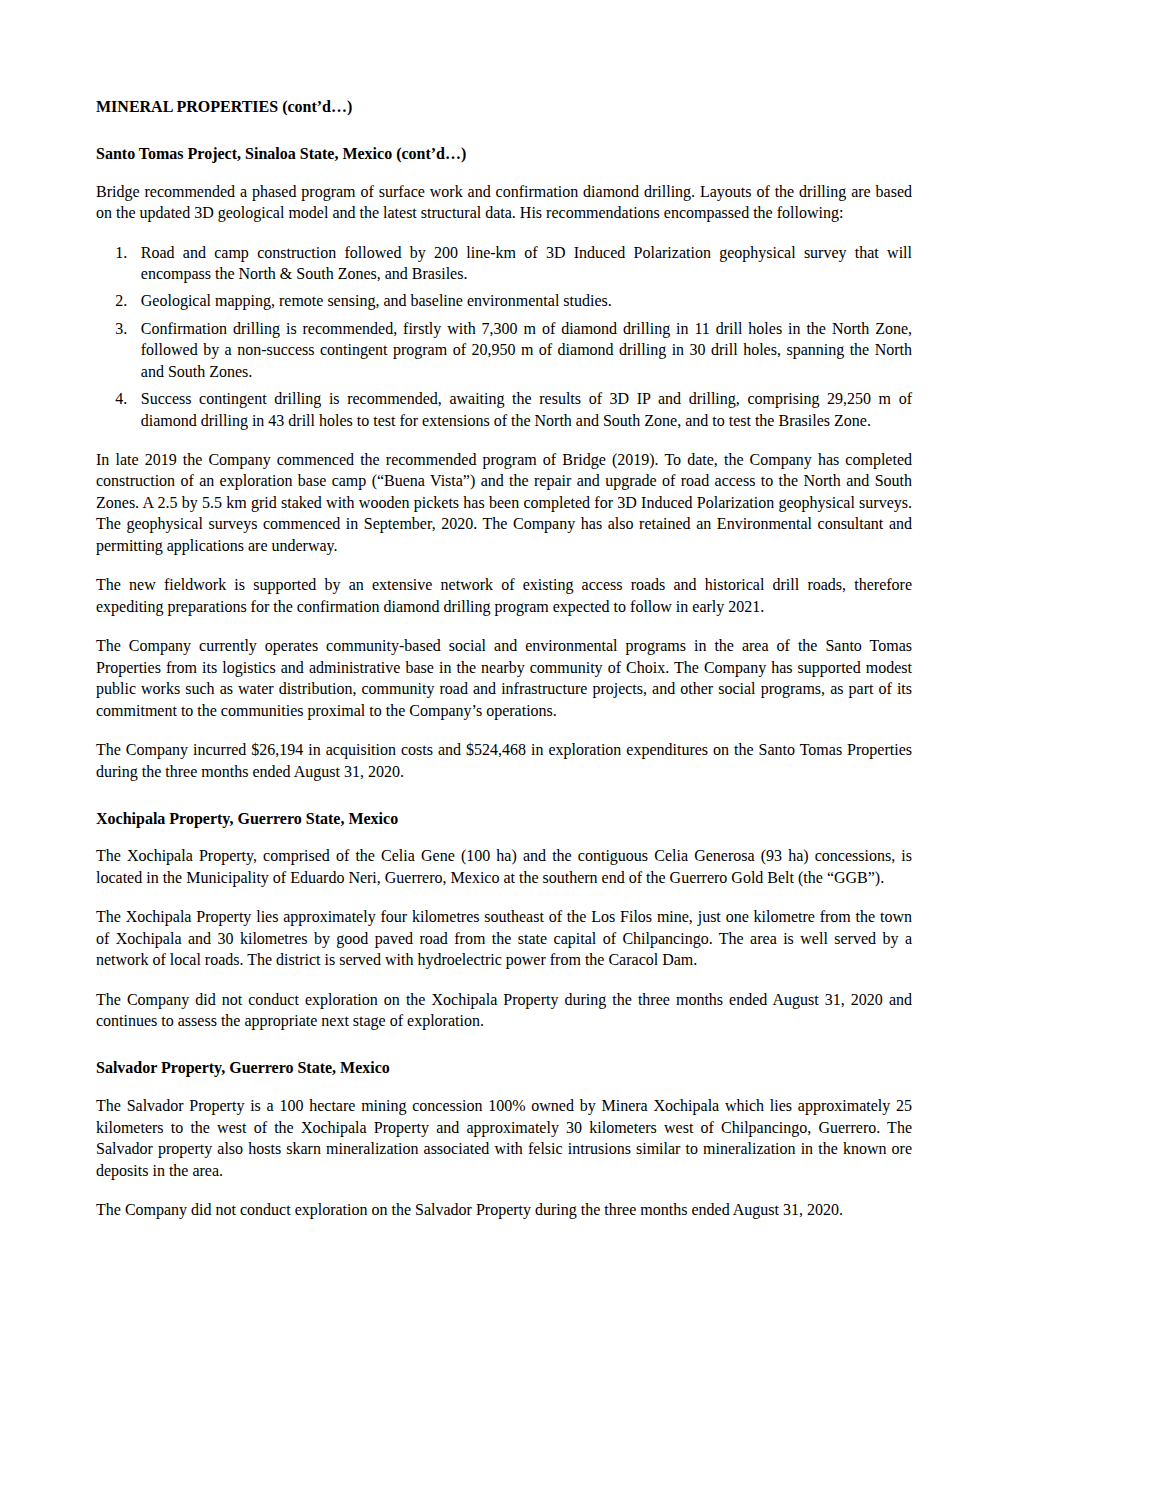MINERAL PROPERTIES (cont’d…)
Santo Tomas Project, Sinaloa State, Mexico (cont’d…)
Bridge recommended a phased program of surface work and confirmation diamond drilling. Layouts of the drilling are based on the updated 3D geological model and the latest structural data. His recommendations encompassed the following:
Road and camp construction followed by 200 line-km of 3D Induced Polarization geophysical survey that will encompass the North & South Zones, and Brasiles.
Geological mapping, remote sensing, and baseline environmental studies.
Confirmation drilling is recommended, firstly with 7,300 m of diamond drilling in 11 drill holes in the North Zone, followed by a non-success contingent program of 20,950 m of diamond drilling in 30 drill holes, spanning the North and South Zones.
Success contingent drilling is recommended, awaiting the results of 3D IP and drilling, comprising 29,250 m of diamond drilling in 43 drill holes to test for extensions of the North and South Zone, and to test the Brasiles Zone.
In late 2019 the Company commenced the recommended program of Bridge (2019). To date, the Company has completed construction of an exploration base camp (“Buena Vista”) and the repair and upgrade of road access to the North and South Zones. A 2.5 by 5.5 km grid staked with wooden pickets has been completed for 3D Induced Polarization geophysical surveys. The geophysical surveys commenced in September, 2020. The Company has also retained an Environmental consultant and permitting applications are underway.
The new fieldwork is supported by an extensive network of existing access roads and historical drill roads, therefore expediting preparations for the confirmation diamond drilling program expected to follow in early 2021.
The Company currently operates community-based social and environmental programs in the area of the Santo Tomas Properties from its logistics and administrative base in the nearby community of Choix. The Company has supported modest public works such as water distribution, community road and infrastructure projects, and other social programs, as part of its commitment to the communities proximal to the Company’s operations.
The Company incurred $26,194 in acquisition costs and $524,468 in exploration expenditures on the Santo Tomas Properties during the three months ended August 31, 2020.
Xochipala Property, Guerrero State, Mexico
The Xochipala Property, comprised of the Celia Gene (100 ha) and the contiguous Celia Generosa (93 ha) concessions, is located in the Municipality of Eduardo Neri, Guerrero, Mexico at the southern end of the Guerrero Gold Belt (the “GGB”).
The Xochipala Property lies approximately four kilometres southeast of the Los Filos mine, just one kilometre from the town of Xochipala and 30 kilometres by good paved road from the state capital of Chilpancingo. The area is well served by a network of local roads. The district is served with hydroelectric power from the Caracol Dam.
The Company did not conduct exploration on the Xochipala Property during the three months ended August 31, 2020 and continues to assess the appropriate next stage of exploration.
Salvador Property, Guerrero State, Mexico
The Salvador Property is a 100 hectare mining concession 100% owned by Minera Xochipala which lies approximately 25 kilometers to the west of the Xochipala Property and approximately 30 kilometers west of Chilpancingo, Guerrero. The Salvador property also hosts skarn mineralization associated with felsic intrusions similar to mineralization in the known ore deposits in the area.
The Company did not conduct exploration on the Salvador Property during the three months ended August 31, 2020.